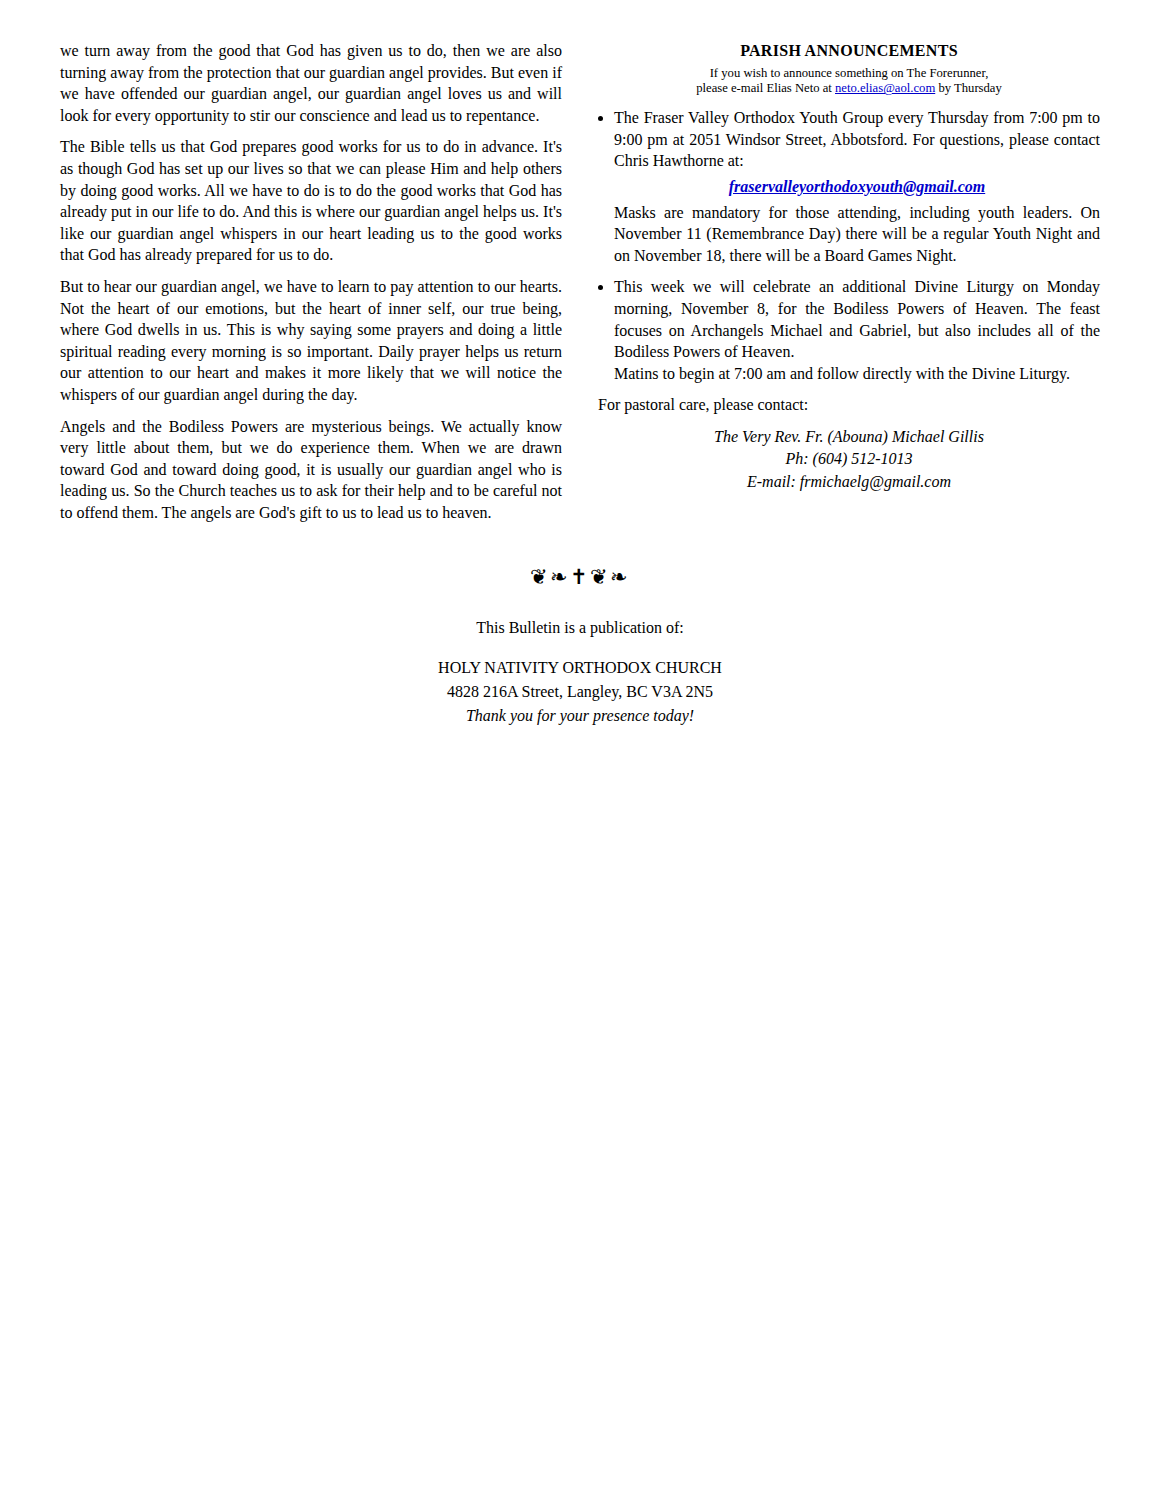we turn away from the good that God has given us to do, then we are also turning away from the protection that our guardian angel provides. But even if we have offended our guardian angel, our guardian angel loves us and will look for every opportunity to stir our conscience and lead us to repentance.
The Bible tells us that God prepares good works for us to do in advance. It's as though God has set up our lives so that we can please Him and help others by doing good works. All we have to do is to do the good works that God has already put in our life to do. And this is where our guardian angel helps us. It's like our guardian angel whispers in our heart leading us to the good works that God has already prepared for us to do.
But to hear our guardian angel, we have to learn to pay attention to our hearts. Not the heart of our emotions, but the heart of inner self, our true being, where God dwells in us. This is why saying some prayers and doing a little spiritual reading every morning is so important. Daily prayer helps us return our attention to our heart and makes it more likely that we will notice the whispers of our guardian angel during the day.
Angels and the Bodiless Powers are mysterious beings. We actually know very little about them, but we do experience them. When we are drawn toward God and toward doing good, it is usually our guardian angel who is leading us. So the Church teaches us to ask for their help and to be careful not to offend them. The angels are God's gift to us to lead us to heaven.
PARISH ANNOUNCEMENTS
If you wish to announce something on The Forerunner,
please e-mail Elias Neto at neto.elias@aol.com by Thursday
The Fraser Valley Orthodox Youth Group every Thursday from 7:00 pm to 9:00 pm at 2051 Windsor Street, Abbotsford. For questions, please contact Chris Hawthorne at: fraservalleyorthodoxyouth@gmail.com Masks are mandatory for those attending, including youth leaders. On November 11 (Remembrance Day) there will be a regular Youth Night and on November 18, there will be a Board Games Night.
This week we will celebrate an additional Divine Liturgy on Monday morning, November 8, for the Bodiless Powers of Heaven. The feast focuses on Archangels Michael and Gabriel, but also includes all of the Bodiless Powers of Heaven.
Matins to begin at 7:00 am and follow directly with the Divine Liturgy.
For pastoral care, please contact:
The Very Rev. Fr. (Abouna) Michael Gillis
Ph: (604) 512-1013
E-mail: frmichaelg@gmail.com
❦❧✝❦❧
This Bulletin is a publication of:
HOLY NATIVITY ORTHODOX CHURCH
4828 216A Street, Langley, BC V3A 2N5
Thank you for your presence today!